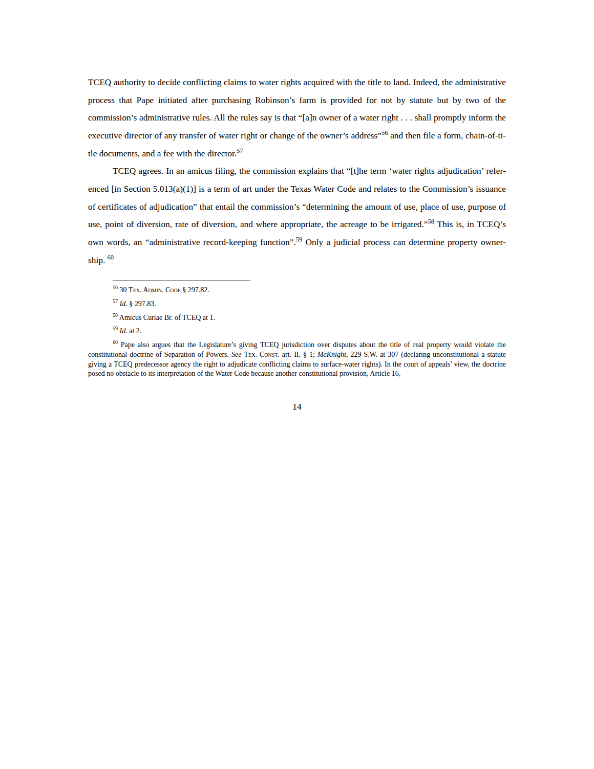TCEQ authority to decide conflicting claims to water rights acquired with the title to land. Indeed, the administrative process that Pape initiated after purchasing Robinson’s farm is provided for not by statute but by two of the commission’s administrative rules. All the rules say is that “[a]n owner of a water right . . . shall promptly inform the executive director of any transfer of water right or change of the owner’s address”56 and then file a form, chain-of-title documents, and a fee with the director.57
TCEQ agrees. In an amicus filing, the commission explains that “[t]he term ‘water rights adjudication’ referenced [in Section 5.013(a)(1)] is a term of art under the Texas Water Code and relates to the Commission’s issuance of certificates of adjudication” that entail the commission’s “determining the amount of use, place of use, purpose of use, point of diversion, rate of diversion, and where appropriate, the acreage to be irrigated.”58 This is, in TCEQ’s own words, an “administrative record-keeping function”.59 Only a judicial process can determine property ownership. 60
56 30 Tex. Admin. Code § 297.82.
57 Id. § 297.83.
58 Amicus Curiae Br. of TCEQ at 1.
59 Id. at 2.
60 Pape also argues that the Legislature’s giving TCEQ jurisdiction over disputes about the title of real property would violate the constitutional doctrine of Separation of Powers. See Tex. Const. art. II, § 1; McKnight, 229 S.W. at 307 (declaring unconstitutional a statute giving a TCEQ predecessor agency the right to adjudicate conflicting claims to surface-water rights). In the court of appeals’ view, the doctrine posed no obstacle to its interpretation of the Water Code because another constitutional provision, Article 16,
14